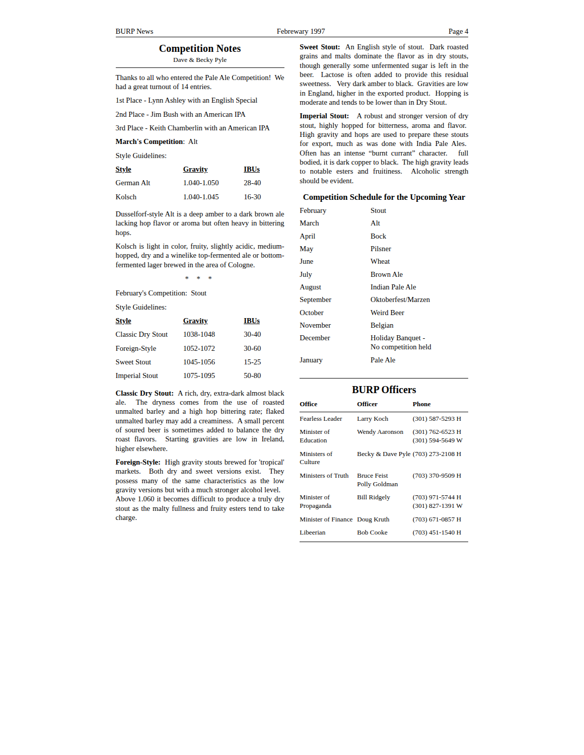BURP News
Febrewary 1997
Page 4
Competition Notes
Dave & Becky Pyle
Thanks to all who entered the Pale Ale Competition! We had a great turnout of 14 entries.
1st Place - Lynn Ashley with an English Special
2nd Place - Jim Bush with an American IPA
3rd Place - Keith Chamberlin with an American IPA
March's Competition: Alt
Style Guidelines:
| Style | Gravity | IBUs |
| --- | --- | --- |
| German Alt | 1.040-1.050 | 28-40 |
| Kolsch | 1.040-1.045 | 16-30 |
Dusselforf-style Alt is a deep amber to a dark brown ale lacking hop flavor or aroma but often heavy in bittering hops.
Kolsch is light in color, fruity, slightly acidic, medium-hopped, dry and a winelike top-fermented ale or bottom-fermented lager brewed in the area of Cologne.
* * *
February's Competition: Stout
Style Guidelines:
| Style | Gravity | IBUs |
| --- | --- | --- |
| Classic Dry Stout | 1038-1048 | 30-40 |
| Foreign-Style | 1052-1072 | 30-60 |
| Sweet Stout | 1045-1056 | 15-25 |
| Imperial Stout | 1075-1095 | 50-80 |
Classic Dry Stout: A rich, dry, extra-dark almost black ale. The dryness comes from the use of roasted unmalted barley and a high hop bittering rate; flaked unmalted barley may add a creaminess. A small percent of soured beer is sometimes added to balance the dry roast flavors. Starting gravities are low in Ireland, higher elsewhere.
Foreign-Style: High gravity stouts brewed for 'tropical' markets. Both dry and sweet versions exist. They possess many of the same characteristics as the low gravity versions but with a much stronger alcohol level. Above 1.060 it becomes difficult to produce a truly dry stout as the malty fullness and fruity esters tend to take charge.
Sweet Stout: An English style of stout. Dark roasted grains and malts dominate the flavor as in dry stouts, though generally some unfermented sugar is left in the beer. Lactose is often added to provide this residual sweetness. Very dark amber to black. Gravities are low in England, higher in the exported product. Hopping is moderate and tends to be lower than in Dry Stout.
Imperial Stout: A robust and stronger version of dry stout, highly hopped for bitterness, aroma and flavor. High gravity and hops are used to prepare these stouts for export, much as was done with India Pale Ales. Often has an intense “burnt currant” character. full bodied, it is dark copper to black. The high gravity leads to notable esters and fruitiness. Alcoholic strength should be evident.
Competition Schedule for the Upcoming Year
| February | Stout |
| March | Alt |
| April | Bock |
| May | Pilsner |
| June | Wheat |
| July | Brown Ale |
| August | Indian Pale Ale |
| September | Oktoberfest/Marzen |
| October | Weird Beer |
| November | Belgian |
| December | Holiday Banquet - No competition held |
| January | Pale Ale |
BURP Officers
| Office | Officer | Phone |
| --- | --- | --- |
| Fearless Leader | Larry Koch | (301) 587-5293 H |
| Minister of Education | Wendy Aaronson | (301) 762-6523 H (301) 594-5649 W |
| Ministers of Culture | Becky & Dave Pyle | (703) 273-2108 H |
| Ministers of Truth | Bruce Feist Polly Goldman | (703) 370-9509 H |
| Minister of Propaganda | Bill Ridgely | (703) 971-5744 H (301) 827-1391 W |
| Minister of Finance | Doug Kruth | (703) 671-0857 H |
| Libeerian | Bob Cooke | (703) 451-1540 H |